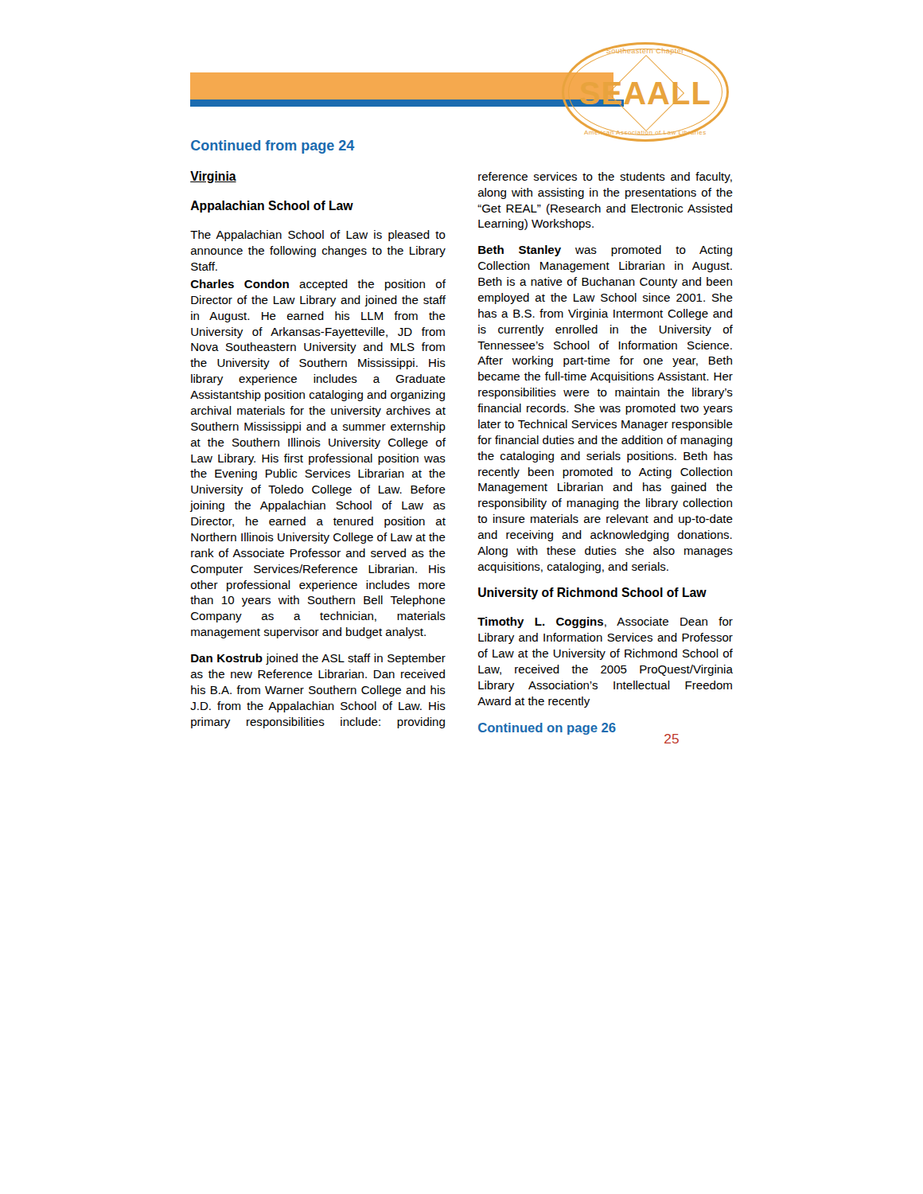Southeastern Chapter
SEAALL
American Association of Law Libraries
Continued from page 24
Virginia
Appalachian School of Law
The Appalachian School of Law is pleased to announce the following changes to the Library Staff.
Charles Condon accepted the position of Director of the Law Library and joined the staff in August. He earned his LLM from the University of Arkansas-Fayetteville, JD from Nova Southeastern University and MLS from the University of Southern Mississippi. His library experience includes a Graduate Assistantship position cataloging and organizing archival materials for the university archives at Southern Mississippi and a summer externship at the Southern Illinois University College of Law Library. His first professional position was the Evening Public Services Librarian at the University of Toledo College of Law. Before joining the Appalachian School of Law as Director, he earned a tenured position at Northern Illinois University College of Law at the rank of Associate Professor and served as the Computer Services/Reference Librarian. His other professional experience includes more than 10 years with Southern Bell Telephone Company as a technician, materials management supervisor and budget analyst.
Dan Kostrub joined the ASL staff in September as the new Reference Librarian. Dan received his B.A. from Warner Southern College and his J.D. from the Appalachian School of Law. His primary responsibilities include: providing reference services to the students and faculty, along with assisting in the presentations of the “Get REAL” (Research and Electronic Assisted Learning) Workshops.
Beth Stanley was promoted to Acting Collection Management Librarian in August. Beth is a native of Buchanan County and been employed at the Law School since 2001. She has a B.S. from Virginia Intermont College and is currently enrolled in the University of Tennessee’s School of Information Science. After working part-time for one year, Beth became the full-time Acquisitions Assistant. Her responsibilities were to maintain the library’s financial records. She was promoted two years later to Technical Services Manager responsible for financial duties and the addition of managing the cataloging and serials positions. Beth has recently been promoted to Acting Collection Management Librarian and has gained the responsibility of managing the library collection to insure materials are relevant and up-to-date and receiving and acknowledging donations. Along with these duties she also manages acquisitions, cataloging, and serials.
University of Richmond School of Law
Timothy L. Coggins, Associate Dean for Library and Information Services and Professor of Law at the University of Richmond School of Law, received the 2005 ProQuest/Virginia Library Association’s Intellectual Freedom Award at the recently
Continued on page 26
25